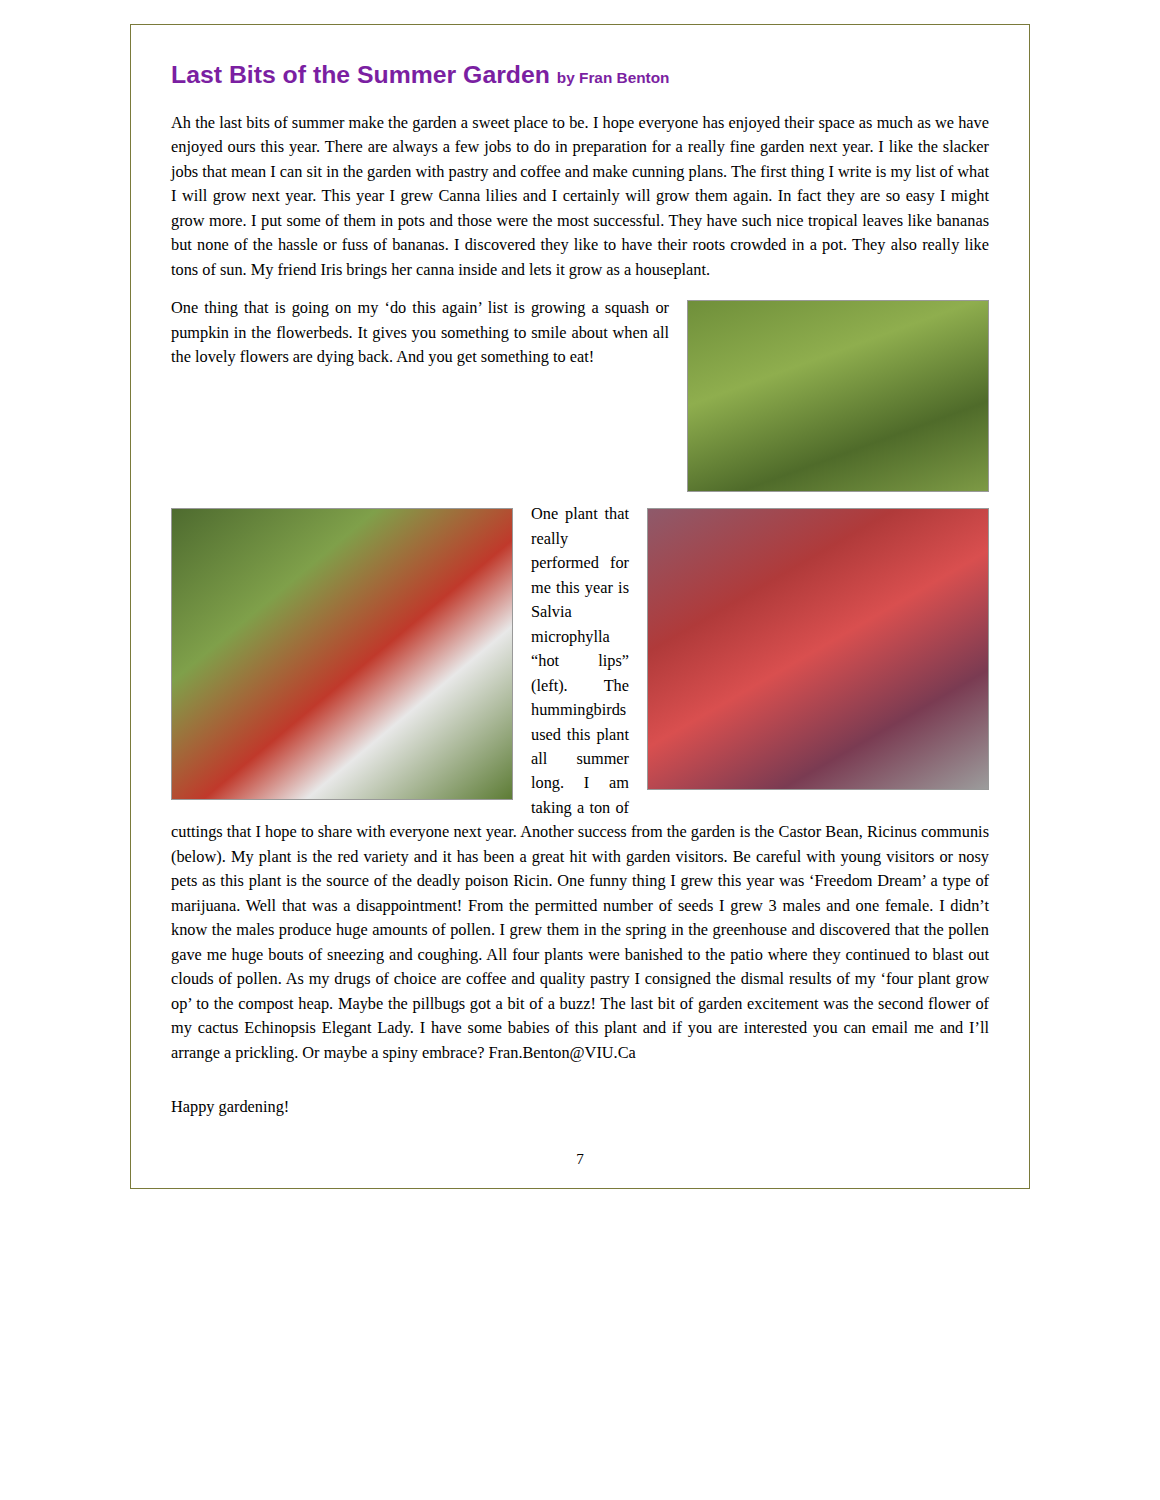Last Bits of the Summer Garden by Fran Benton
Ah the last bits of summer make the garden a sweet place to be. I hope everyone has enjoyed their space as much as we have enjoyed ours this year. There are always a few jobs to do in preparation for a really fine garden next year. I like the slacker jobs that mean I can sit in the garden with pastry and coffee and make cunning plans. The first thing I write is my list of what I will grow next year. This year I grew Canna lilies and I certainly will grow them again. In fact they are so easy I might grow more. I put some of them in pots and those were the most successful. They have such nice tropical leaves like bananas but none of the hassle or fuss of bananas. I discovered they like to have their roots crowded in a pot. They also really like tons of sun. My friend Iris brings her canna inside and lets it grow as a houseplant.
One thing that is going on my ‘do this again’ list is growing a squash or pumpkin in the flowerbeds. It gives you something to smile about when all the lovely flowers are dying back. And you get something to eat!
One plant that really performed for me this year is Salvia microphylla “hot lips” (left). The hummingbirds used this plant all summer long. I am taking a ton of cuttings that I hope to share with everyone next year. Another success from the garden is the Castor Bean, Ricinus communis (below). My plant is the red variety and it has been a great hit with garden visitors. Be careful with young visitors or nosy pets as this plant is the source of the deadly poison Ricin. One funny thing I grew this year was ‘Freedom Dream’ a type of marijuana. Well that was a disappointment! From the permitted number of seeds I grew 3 males and one female. I didn’t know the males produce huge amounts of pollen. I grew them in the spring in the greenhouse and discovered that the pollen gave me huge bouts of sneezing and coughing. All four plants were banished to the patio where they continued to blast out clouds of pollen. As my drugs of choice are coffee and quality pastry I consigned the dismal results of my ‘four plant grow op’ to the compost heap. Maybe the pillbugs got a bit of a buzz! The last bit of garden excitement was the second flower of my cactus Echinopsis Elegant Lady. I have some babies of this plant and if you are interested you can email me and I’ll arrange a prickling. Or maybe a spiny embrace? Fran.Benton@VIU.Ca
Happy gardening!
7